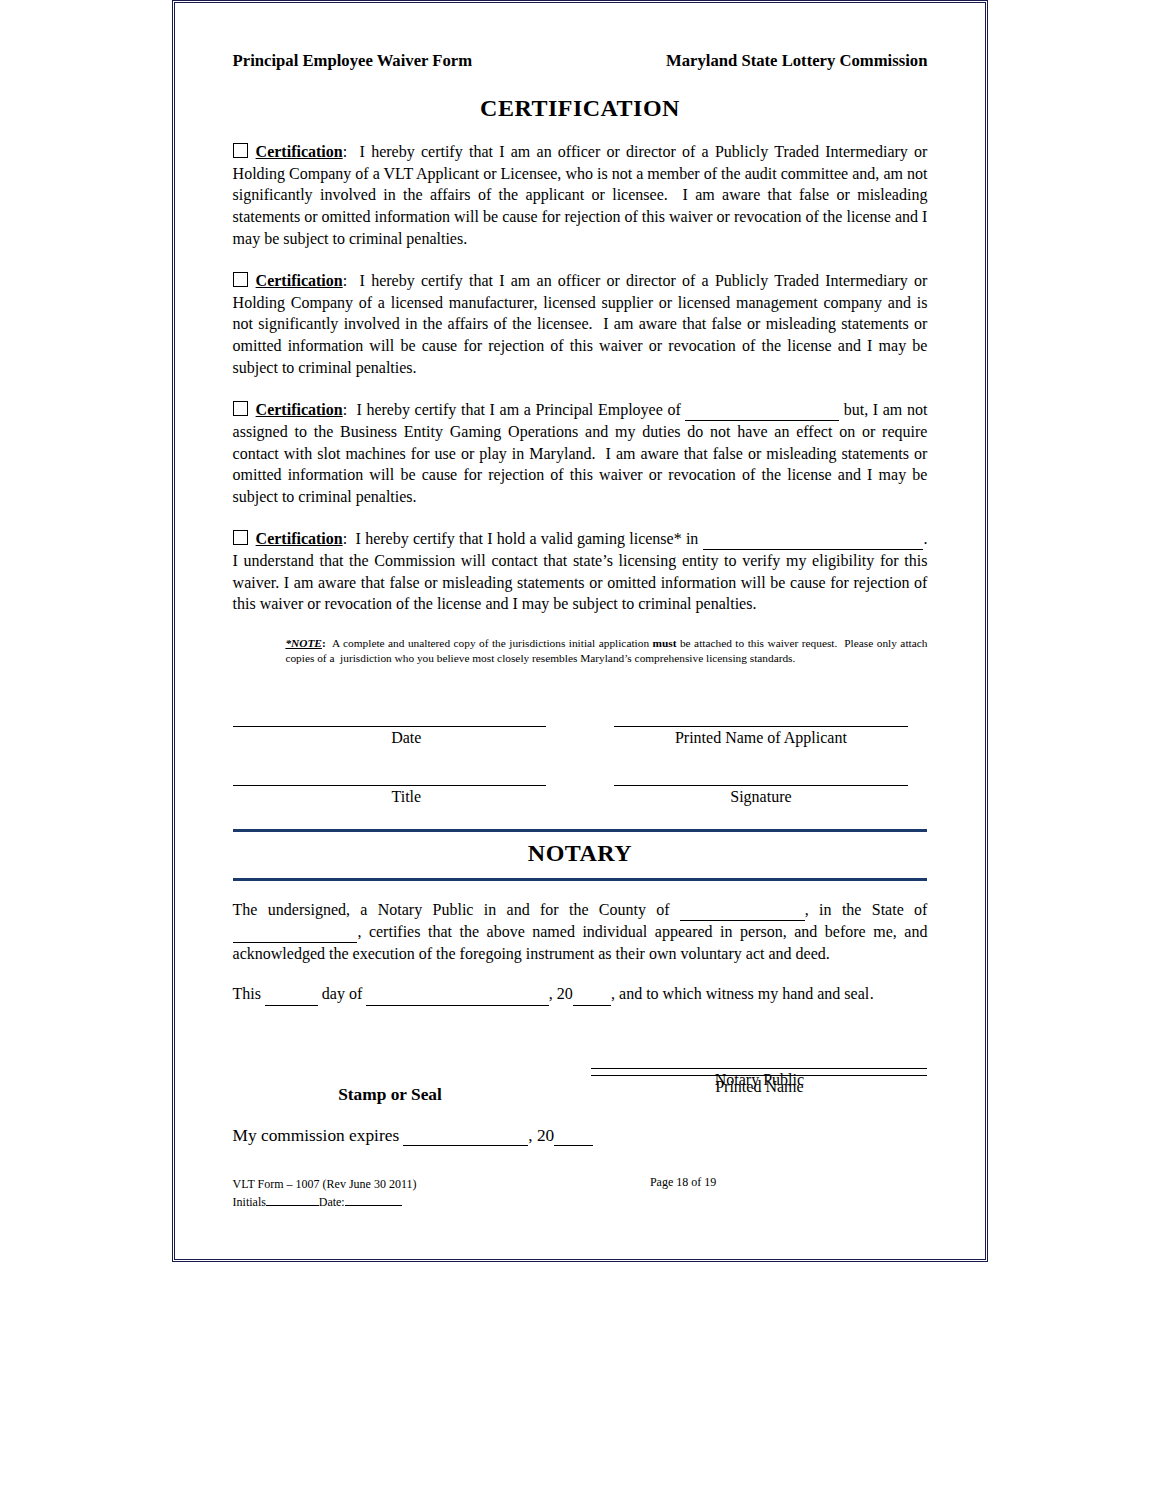Principal Employee Waiver Form Maryland State Lottery Commission
CERTIFICATION
Certification: I hereby certify that I am an officer or director of a Publicly Traded Intermediary or Holding Company of a VLT Applicant or Licensee, who is not a member of the audit committee and, am not significantly involved in the affairs of the applicant or licensee. I am aware that false or misleading statements or omitted information will be cause for rejection of this waiver or revocation of the license and I may be subject to criminal penalties.
Certification: I hereby certify that I am an officer or director of a Publicly Traded Intermediary or Holding Company of a licensed manufacturer, licensed supplier or licensed management company and is not significantly involved in the affairs of the licensee. I am aware that false or misleading statements or omitted information will be cause for rejection of this waiver or revocation of the license and I may be subject to criminal penalties.
Certification: I hereby certify that I am a Principal Employee of but, I am not assigned to the Business Entity Gaming Operations and my duties do not have an effect on or require contact with slot machines for use or play in Maryland. I am aware that false or misleading statements or omitted information will be cause for rejection of this waiver or revocation of the license and I may be subject to criminal penalties.
Certification: I hereby certify that I hold a valid gaming license* in . I understand that the Commission will contact that state’s licensing entity to verify my eligibility for this waiver. I am aware that false or misleading statements or omitted information will be cause for rejection of this waiver or revocation of the license and I may be subject to criminal penalties.
*NOTE: A complete and unaltered copy of the jurisdictions initial application must be attached to this waiver request. Please only attach copies of a jurisdiction who you believe most closely resembles Maryland’s comprehensive licensing standards.
| Date | Printed Name of Applicant |
| Title | Signature |
NOTARY
The undersigned, a Notary Public in and for the County of , in the State of , certifies that the above named individual appeared in person, and before me, and acknowledged the execution of the foregoing instrument as their own voluntary act and deed.
This day of , 20 , and to which witness my hand and seal.
Notary Public
Stamp or Seal
Printed Name
My commission expires , 20
VLT Form – 1007 (Rev June 30 2011)
Initials Date:
Page 18 of 19